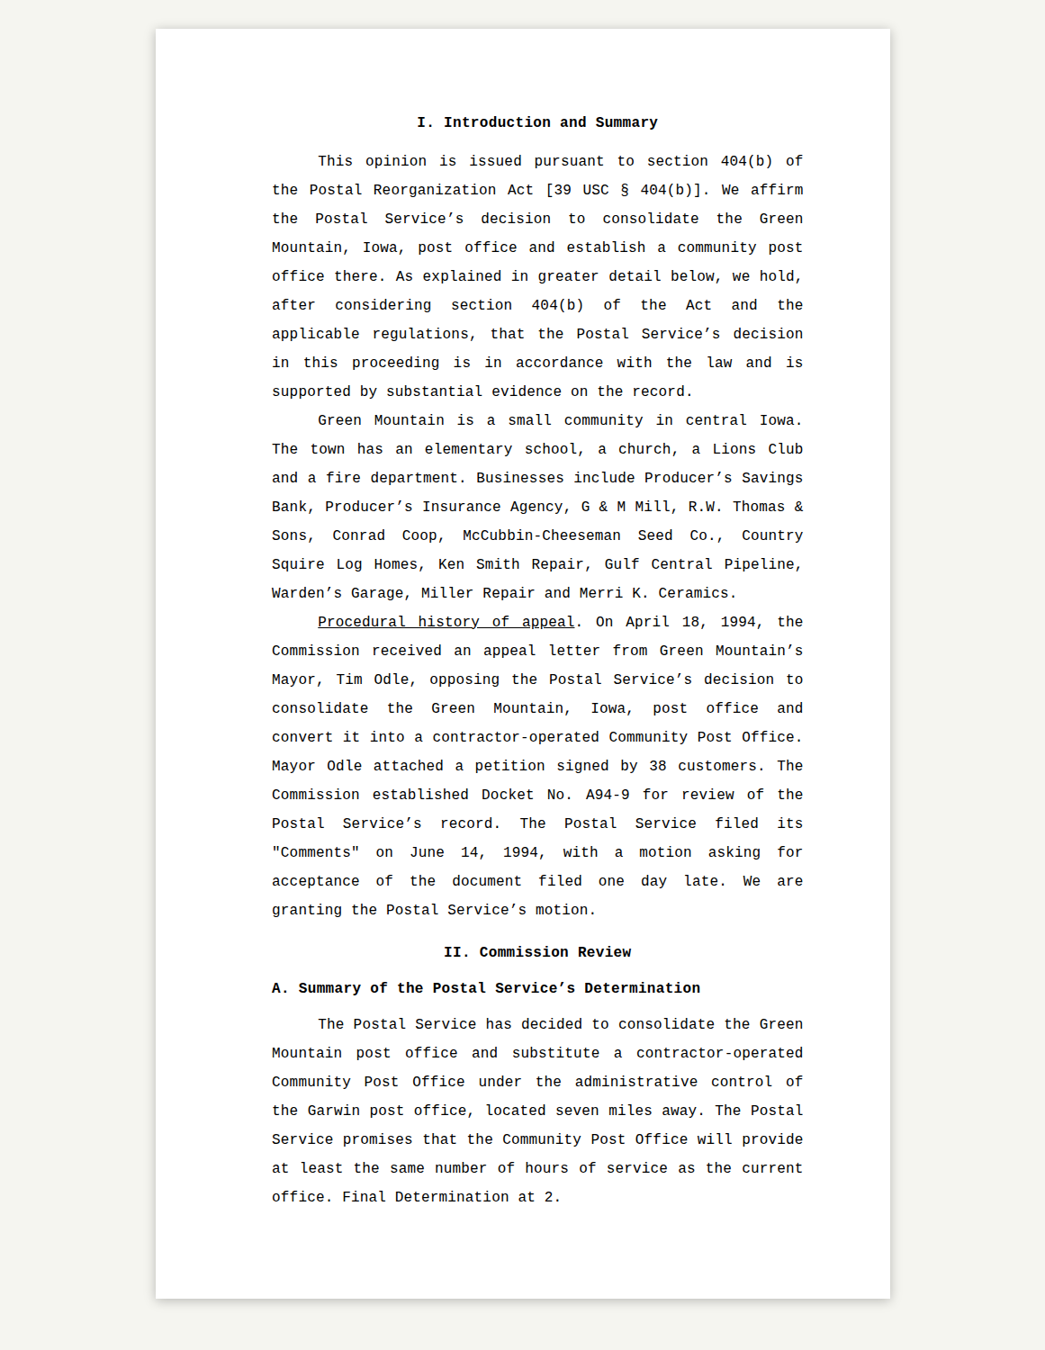I. Introduction and Summary
This opinion is issued pursuant to section 404(b) of the Postal Reorganization Act [39 USC § 404(b)]. We affirm the Postal Service’s decision to consolidate the Green Mountain, Iowa, post office and establish a community post office there. As explained in greater detail below, we hold, after considering section 404(b) of the Act and the applicable regulations, that the Postal Service’s decision in this proceeding is in accordance with the law and is supported by substantial evidence on the record.
Green Mountain is a small community in central Iowa. The town has an elementary school, a church, a Lions Club and a fire department. Businesses include Producer’s Savings Bank, Producer’s Insurance Agency, G & M Mill, R.W. Thomas & Sons, Conrad Coop, McCubbin-Cheeseman Seed Co., Country Squire Log Homes, Ken Smith Repair, Gulf Central Pipeline, Warden’s Garage, Miller Repair and Merri K. Ceramics.
Procedural history of appeal. On April 18, 1994, the Commission received an appeal letter from Green Mountain’s Mayor, Tim Odle, opposing the Postal Service’s decision to consolidate the Green Mountain, Iowa, post office and convert it into a contractor-operated Community Post Office. Mayor Odle attached a petition signed by 38 customers. The Commission established Docket No. A94-9 for review of the Postal Service’s record. The Postal Service filed its "Comments" on June 14, 1994, with a motion asking for acceptance of the document filed one day late. We are granting the Postal Service’s motion.
II. Commission Review
A. Summary of the Postal Service’s Determination
The Postal Service has decided to consolidate the Green Mountain post office and substitute a contractor-operated Community Post Office under the administrative control of the Garwin post office, located seven miles away. The Postal Service promises that the Community Post Office will provide at least the same number of hours of service as the current office. Final Determination at 2.